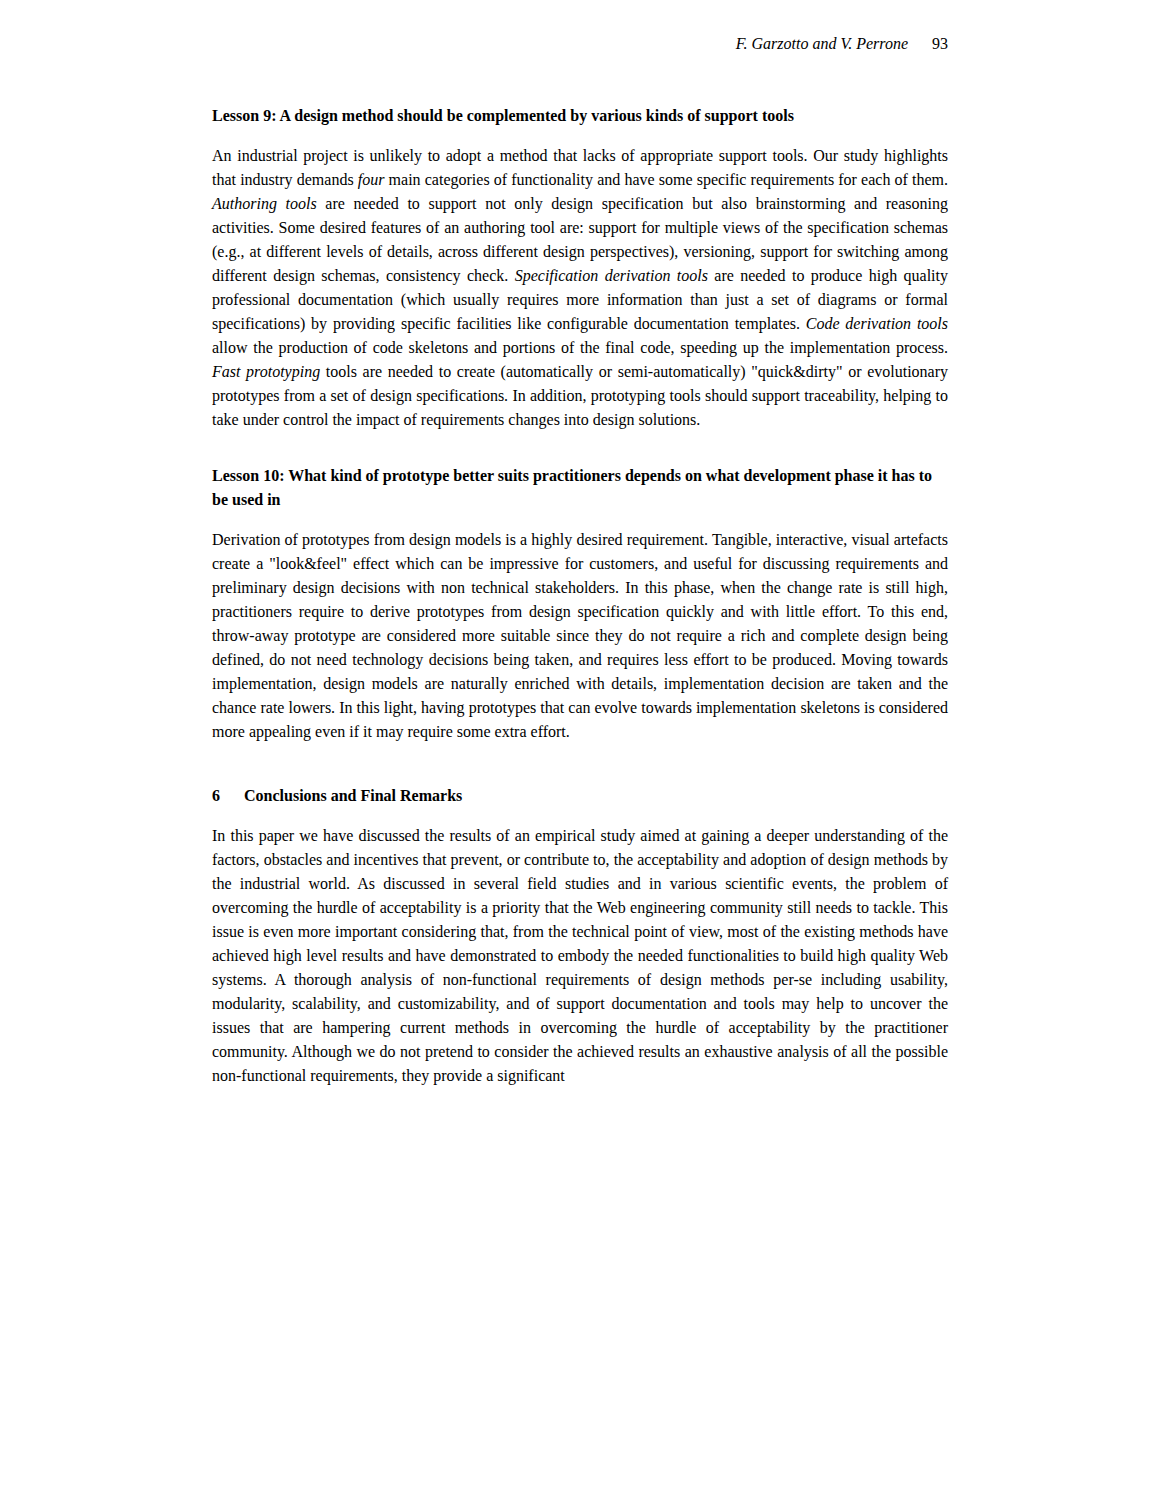F. Garzotto and V. Perrone93
Lesson 9: A design method should be complemented by various kinds of support tools
An industrial project is unlikely to adopt a method that lacks of appropriate support tools. Our study highlights that industry demands four main categories of functionality and have some specific requirements for each of them. Authoring tools are needed to support not only design specification but also brainstorming and reasoning activities. Some desired features of an authoring tool are: support for multiple views of the specification schemas (e.g., at different levels of details, across different design perspectives), versioning, support for switching among different design schemas, consistency check. Specification derivation tools are needed to produce high quality professional documentation (which usually requires more information than just a set of diagrams or formal specifications) by providing specific facilities like configurable documentation templates. Code derivation tools allow the production of code skeletons and portions of the final code, speeding up the implementation process. Fast prototyping tools are needed to create (automatically or semi-automatically) "quick&dirty" or evolutionary prototypes from a set of design specifications. In addition, prototyping tools should support traceability, helping to take under control the impact of requirements changes into design solutions.
Lesson 10: What kind of prototype better suits practitioners depends on what development phase it has to be used in
Derivation of prototypes from design models is a highly desired requirement. Tangible, interactive, visual artefacts create a "look&feel" effect which can be impressive for customers, and useful for discussing requirements and preliminary design decisions with non technical stakeholders. In this phase, when the change rate is still high, practitioners require to derive prototypes from design specification quickly and with little effort. To this end, throw-away prototype are considered more suitable since they do not require a rich and complete design being defined, do not need technology decisions being taken, and requires less effort to be produced. Moving towards implementation, design models are naturally enriched with details, implementation decision are taken and the chance rate lowers. In this light, having prototypes that can evolve towards implementation skeletons is considered more appealing even if it may require some extra effort.
6 Conclusions and Final Remarks
In this paper we have discussed the results of an empirical study aimed at gaining a deeper understanding of the factors, obstacles and incentives that prevent, or contribute to, the acceptability and adoption of design methods by the industrial world. As discussed in several field studies and in various scientific events, the problem of overcoming the hurdle of acceptability is a priority that the Web engineering community still needs to tackle. This issue is even more important considering that, from the technical point of view, most of the existing methods have achieved high level results and have demonstrated to embody the needed functionalities to build high quality Web systems. A thorough analysis of non-functional requirements of design methods per-se including usability, modularity, scalability, and customizability, and of support documentation and tools may help to uncover the issues that are hampering current methods in overcoming the hurdle of acceptability by the practitioner community. Although we do not pretend to consider the achieved results an exhaustive analysis of all the possible non-functional requirements, they provide a significant